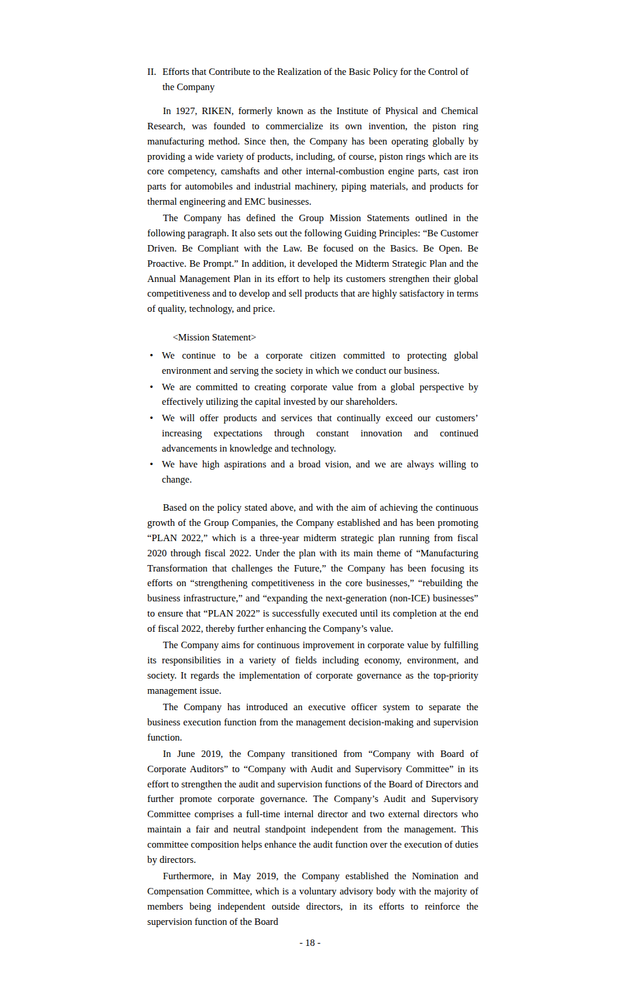II. Efforts that Contribute to the Realization of the Basic Policy for the Control of the Company
In 1927, RIKEN, formerly known as the Institute of Physical and Chemical Research, was founded to commercialize its own invention, the piston ring manufacturing method. Since then, the Company has been operating globally by providing a wide variety of products, including, of course, piston rings which are its core competency, camshafts and other internal-combustion engine parts, cast iron parts for automobiles and industrial machinery, piping materials, and products for thermal engineering and EMC businesses.
The Company has defined the Group Mission Statements outlined in the following paragraph. It also sets out the following Guiding Principles: “Be Customer Driven. Be Compliant with the Law. Be focused on the Basics. Be Open. Be Proactive. Be Prompt.” In addition, it developed the Midterm Strategic Plan and the Annual Management Plan in its effort to help its customers strengthen their global competitiveness and to develop and sell products that are highly satisfactory in terms of quality, technology, and price.
<Mission Statement>
We continue to be a corporate citizen committed to protecting global environment and serving the society in which we conduct our business.
We are committed to creating corporate value from a global perspective by effectively utilizing the capital invested by our shareholders.
We will offer products and services that continually exceed our customers’ increasing expectations through constant innovation and continued advancements in knowledge and technology.
We have high aspirations and a broad vision, and we are always willing to change.
Based on the policy stated above, and with the aim of achieving the continuous growth of the Group Companies, the Company established and has been promoting “PLAN 2022,” which is a three-year midterm strategic plan running from fiscal 2020 through fiscal 2022. Under the plan with its main theme of “Manufacturing Transformation that challenges the Future,” the Company has been focusing its efforts on “strengthening competitiveness in the core businesses,” “rebuilding the business infrastructure,” and “expanding the next-generation (non-ICE) businesses” to ensure that “PLAN 2022” is successfully executed until its completion at the end of fiscal 2022, thereby further enhancing the Company’s value.
The Company aims for continuous improvement in corporate value by fulfilling its responsibilities in a variety of fields including economy, environment, and society. It regards the implementation of corporate governance as the top-priority management issue.
The Company has introduced an executive officer system to separate the business execution function from the management decision-making and supervision function.
In June 2019, the Company transitioned from “Company with Board of Corporate Auditors” to “Company with Audit and Supervisory Committee” in its effort to strengthen the audit and supervision functions of the Board of Directors and further promote corporate governance. The Company’s Audit and Supervisory Committee comprises a full-time internal director and two external directors who maintain a fair and neutral standpoint independent from the management. This committee composition helps enhance the audit function over the execution of duties by directors.
Furthermore, in May 2019, the Company established the Nomination and Compensation Committee, which is a voluntary advisory body with the majority of members being independent outside directors, in its efforts to reinforce the supervision function of the Board
- 18 -